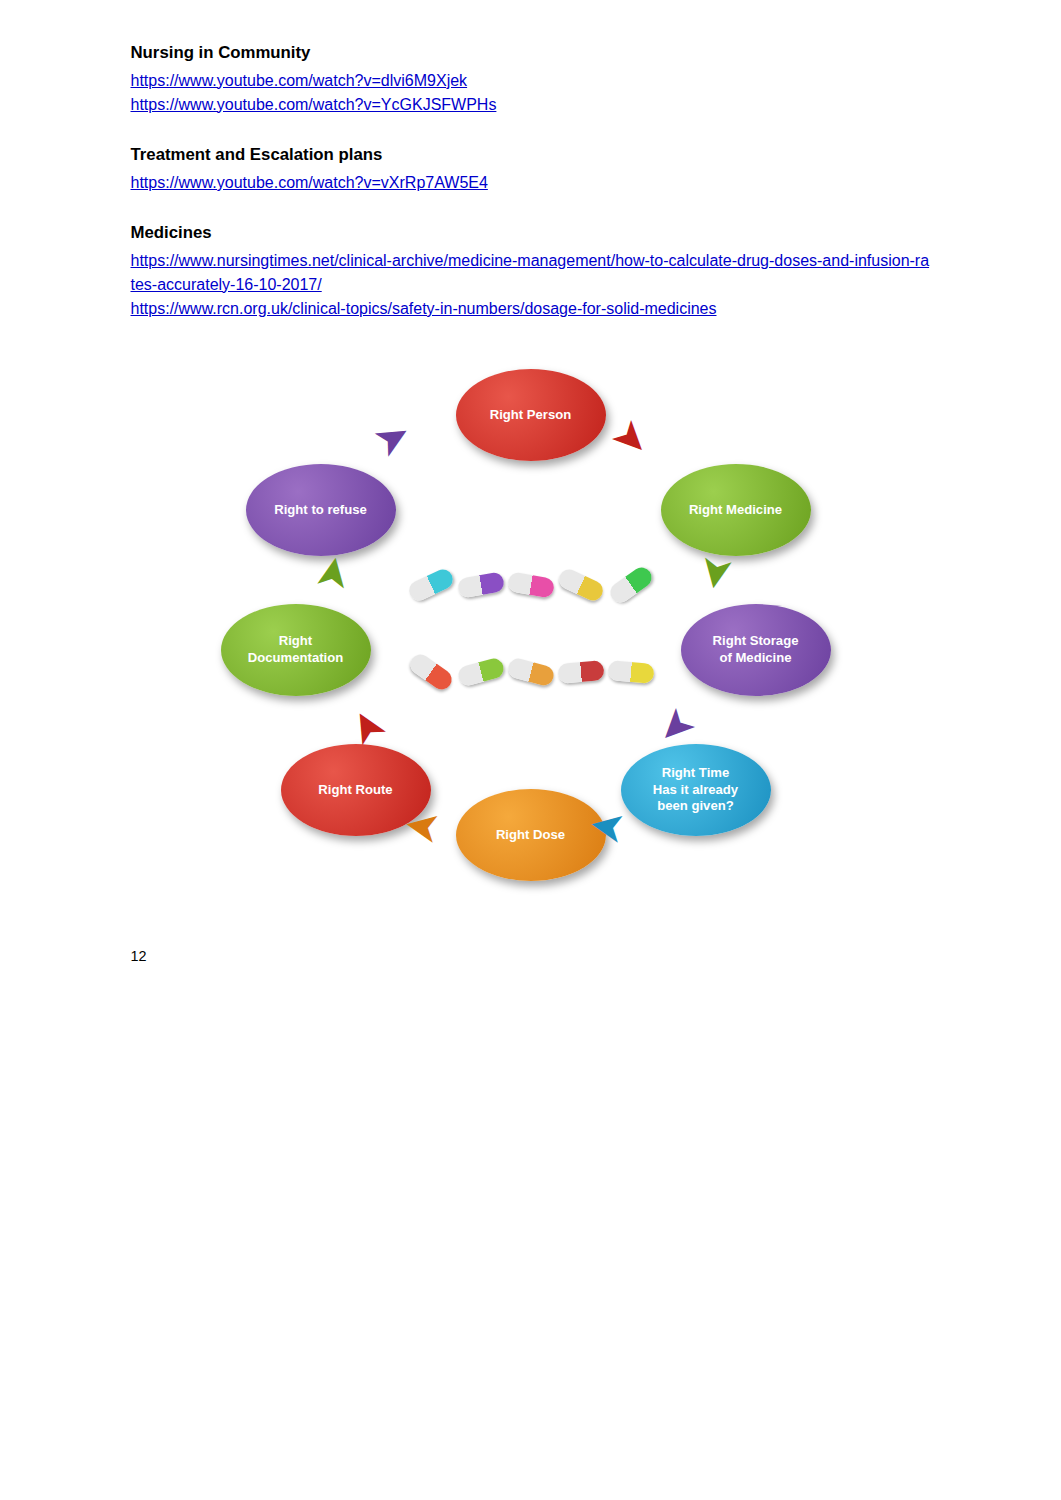Nursing in Community
https://www.youtube.com/watch?v=dlvi6M9Xjek https://www.youtube.com/watch?v=YcGKJSFWPHs
Treatment and Escalation plans
https://www.youtube.com/watch?v=vXrRp7AW5E4
Medicines
https://www.nursingtimes.net/clinical-archive/medicine-management/how-to-calculate-drug-doses-and-infusion-rates-accurately-16-10-2017/ https://www.rcn.org.uk/clinical-topics/safety-in-numbers/dosage-for-solid-medicines
Right Person
Right Medicine
Right Storage
of Medicine
Right Time
Has it already
been given?
Right Dose
Right Route
Right
Documentation
Right to refuse
➤
➤
➤
➤
➤
➤
➤
➤
12